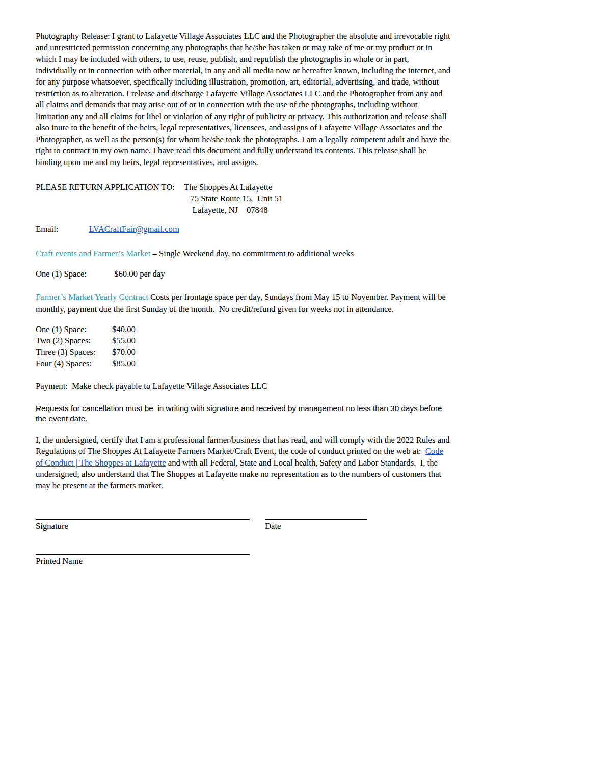Photography Release: I grant to Lafayette Village Associates LLC and the Photographer the absolute and irrevocable right and unrestricted permission concerning any photographs that he/she has taken or may take of me or my product or in which I may be included with others, to use, reuse, publish, and republish the photographs in whole or in part, individually or in connection with other material, in any and all media now or hereafter known, including the internet, and for any purpose whatsoever, specifically including illustration, promotion, art, editorial, advertising, and trade, without restriction as to alteration. I release and discharge Lafayette Village Associates LLC and the Photographer from any and all claims and demands that may arise out of or in connection with the use of the photographs, including without limitation any and all claims for libel or violation of any right of publicity or privacy. This authorization and release shall also inure to the benefit of the heirs, legal representatives, licensees, and assigns of Lafayette Village Associates and the Photographer, as well as the person(s) for whom he/she took the photographs. I am a legally competent adult and have the right to contract in my own name. I have read this document and fully understand its contents. This release shall be binding upon me and my heirs, legal representatives, and assigns.
| PLEASE RETURN APPLICATION TO: | The Shoppes At Lafayette |
| | 75 State Route 15, Unit 51 |
| | Lafayette, NJ 07848 |
Email: LVACraftFair@gmail.com
Craft events and Farmer’s Market – Single Weekend day, no commitment to additional weeks
One (1) Space: $60.00 per day
Farmer’s Market Yearly Contract Costs per frontage space per day, Sundays from May 15 to November. Payment will be monthly, payment due the first Sunday of the month. No credit/refund given for weeks not in attendance.
One (1) Space:$40.00
Two (2) Spaces:$55.00
Three (3) Spaces:$70.00
Four (4) Spaces:$85.00
Payment: Make check payable to Lafayette Village Associates LLC
Requests for cancellation must be in writing with signature and received by management no less than 30 days before the event date.
I, the undersigned, certify that I am a professional farmer/business that has read, and will comply with the 2022 Rules and Regulations of The Shoppes At Lafayette Farmers Market/Craft Event, the code of conduct printed on the web at: Code of Conduct | The Shoppes at Lafayette and with all Federal, State and Local health, Safety and Labor Standards. I, the undersigned, also understand that The Shoppes at Lafayette make no representation as to the numbers of customers that may be present at the farmers market.
Signature
Date
Printed Name